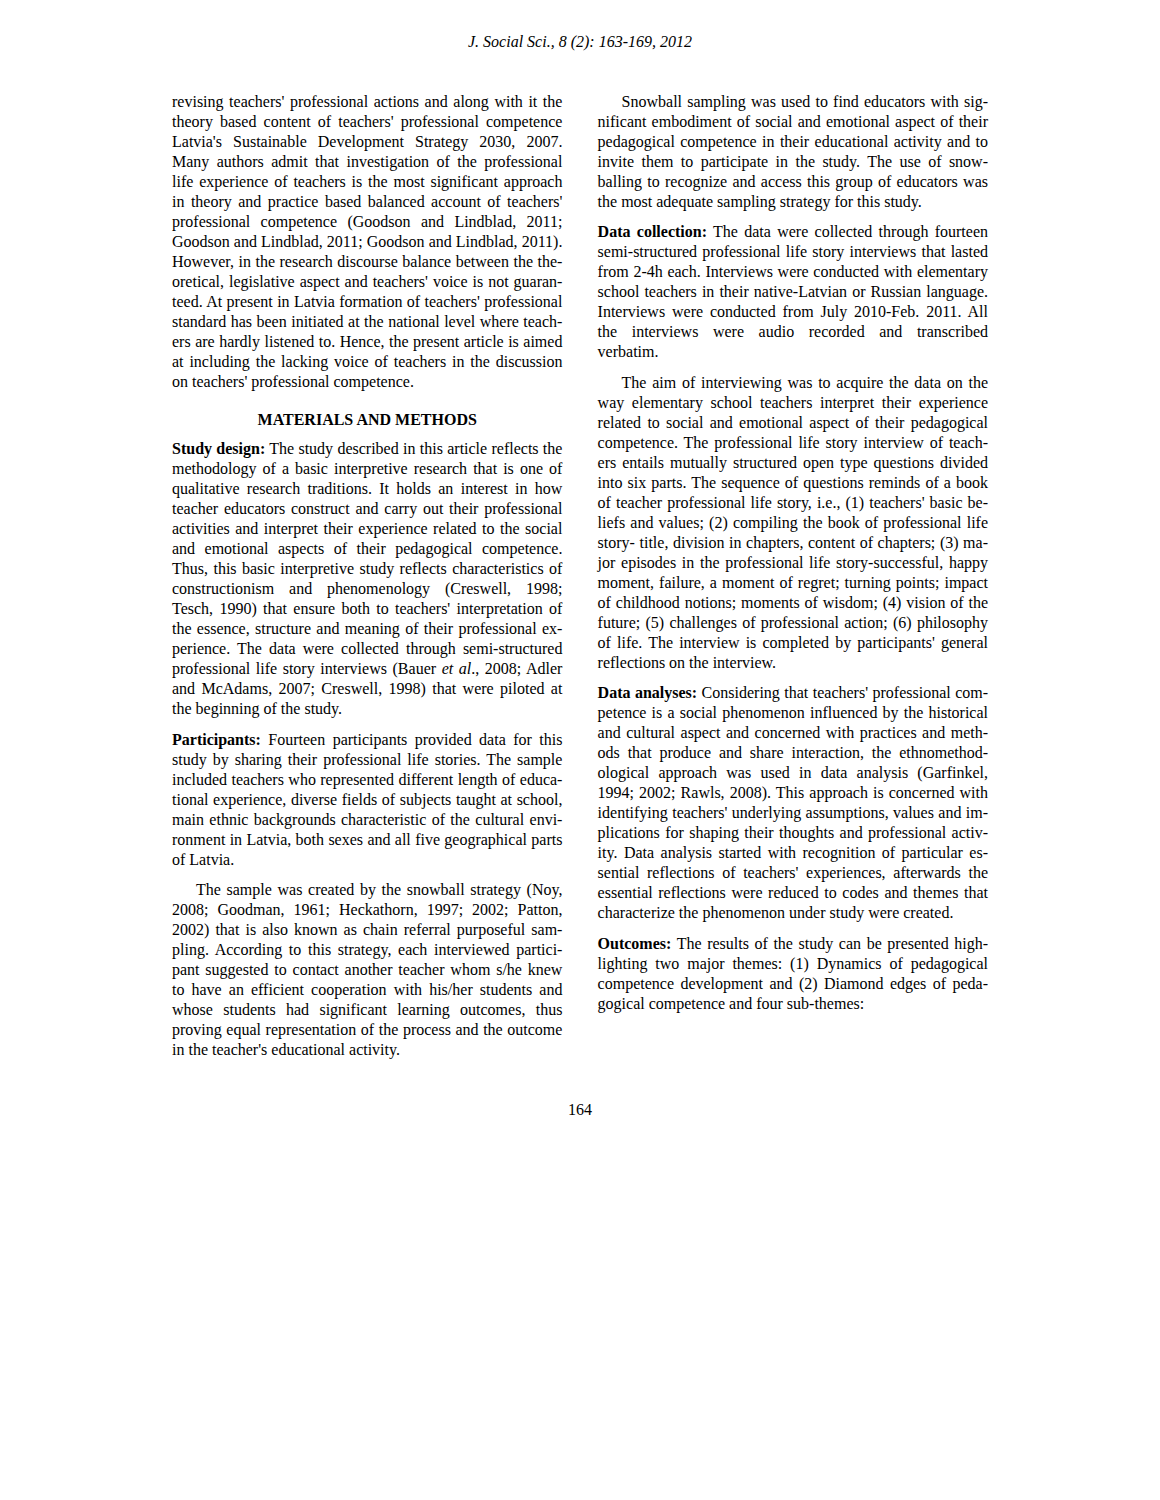J. Social Sci., 8 (2): 163-169, 2012
revising teachers' professional actions and along with it the theory based content of teachers' professional competence Latvia's Sustainable Development Strategy 2030, 2007. Many authors admit that investigation of the professional life experience of teachers is the most significant approach in theory and practice based balanced account of teachers' professional competence (Goodson and Lindblad, 2011; Goodson and Lindblad, 2011; Goodson and Lindblad, 2011). However, in the research discourse balance between the theoretical, legislative aspect and teachers' voice is not guaranteed. At present in Latvia formation of teachers' professional standard has been initiated at the national level where teachers are hardly listened to. Hence, the present article is aimed at including the lacking voice of teachers in the discussion on teachers' professional competence.
Materials and Methods
Study design: The study described in this article reflects the methodology of a basic interpretive research that is one of qualitative research traditions. It holds an interest in how teacher educators construct and carry out their professional activities and interpret their experience related to the social and emotional aspects of their pedagogical competence. Thus, this basic interpretive study reflects characteristics of constructionism and phenomenology (Creswell, 1998; Tesch, 1990) that ensure both to teachers' interpretation of the essence, structure and meaning of their professional experience. The data were collected through semi-structured professional life story interviews (Bauer et al., 2008; Adler and McAdams, 2007; Creswell, 1998) that were piloted at the beginning of the study.
Participants: Fourteen participants provided data for this study by sharing their professional life stories. The sample included teachers who represented different length of educational experience, diverse fields of subjects taught at school, main ethnic backgrounds characteristic of the cultural environment in Latvia, both sexes and all five geographical parts of Latvia.
The sample was created by the snowball strategy (Noy, 2008; Goodman, 1961; Heckathorn, 1997; 2002; Patton, 2002) that is also known as chain referral purposeful sampling. According to this strategy, each interviewed participant suggested to contact another teacher whom s/he knew to have an efficient cooperation with his/her students and whose students had significant learning outcomes, thus proving equal representation of the process and the outcome in the teacher's educational activity.
Snowball sampling was used to find educators with significant embodiment of social and emotional aspect of their pedagogical competence in their educational activity and to invite them to participate in the study. The use of snowballing to recognize and access this group of educators was the most adequate sampling strategy for this study.
Data collection: The data were collected through fourteen semi-structured professional life story interviews that lasted from 2-4h each. Interviews were conducted with elementary school teachers in their native-Latvian or Russian language. Interviews were conducted from July 2010-Feb. 2011. All the interviews were audio recorded and transcribed verbatim.
The aim of interviewing was to acquire the data on the way elementary school teachers interpret their experience related to social and emotional aspect of their pedagogical competence. The professional life story interview of teachers entails mutually structured open type questions divided into six parts. The sequence of questions reminds of a book of teacher professional life story, i.e., (1) teachers' basic beliefs and values; (2) compiling the book of professional life story- title, division in chapters, content of chapters; (3) major episodes in the professional life story-successful, happy moment, failure, a moment of regret; turning points; impact of childhood notions; moments of wisdom; (4) vision of the future; (5) challenges of professional action; (6) philosophy of life. The interview is completed by participants' general reflections on the interview.
Data analyses: Considering that teachers' professional competence is a social phenomenon influenced by the historical and cultural aspect and concerned with practices and methods that produce and share interaction, the ethnomethodological approach was used in data analysis (Garfinkel, 1994; 2002; Rawls, 2008). This approach is concerned with identifying teachers' underlying assumptions, values and implications for shaping their thoughts and professional activity. Data analysis started with recognition of particular essential reflections of teachers' experiences, afterwards the essential reflections were reduced to codes and themes that characterize the phenomenon under study were created.
Outcomes: The results of the study can be presented highlighting two major themes: (1) Dynamics of pedagogical competence development and (2) Diamond edges of pedagogical competence and four sub-themes:
164